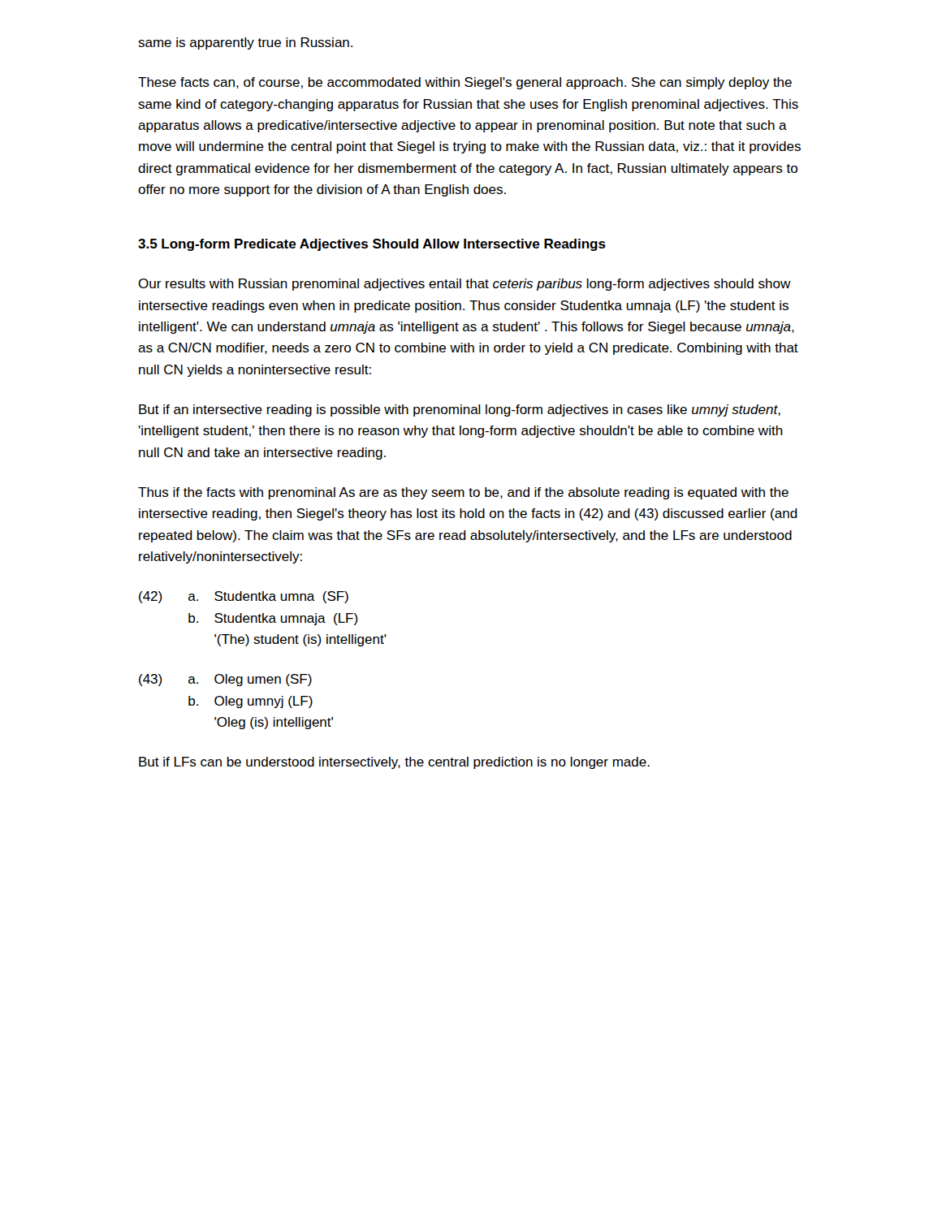same is apparently true in Russian.
These facts can, of course, be accommodated within Siegel's general approach. She can simply deploy the same kind of category-changing apparatus for Russian that she uses for English prenominal adjectives. This apparatus allows a predicative/intersective adjective to appear in prenominal position. But note that such a move will undermine the central point that Siegel is trying to make with the Russian data, viz.: that it provides direct grammatical evidence for her dismemberment of the category A. In fact, Russian ultimately appears to offer no more support for the division of A than English does.
3.5 Long-form Predicate Adjectives Should Allow Intersective Readings
Our results with Russian prenominal adjectives entail that ceteris paribus long-form adjectives should show intersective readings even when in predicate position. Thus consider Studentka umnaja (LF) 'the student is intelligent'. We can understand umnaja as 'intelligent as a student' . This follows for Siegel because umnaja, as a CN/CN modifier, needs a zero CN to combine with in order to yield a CN predicate. Combining with that null CN yields a nonintersective result:
But if an intersective reading is possible with prenominal long-form adjectives in cases like umnyj student, 'intelligent student,' then there is no reason why that long-form adjective shouldn't be able to combine with null CN and take an intersective reading.
Thus if the facts with prenominal As are as they seem to be, and if the absolute reading is equated with the intersective reading, then Siegel's theory has lost its hold on the facts in (42) and (43) discussed earlier (and repeated below). The claim was that the SFs are read absolutely/intersectively, and the LFs are understood relatively/nonintersectively:
(42)
a. Studentka umna (SF)
b. Studentka umnaja (LF)
'(The) student (is) intelligent'
(43)
a. Oleg umen (SF)
b. Oleg umnyj (LF)
'Oleg (is) intelligent'
But if LFs can be understood intersectively, the central prediction is no longer made.